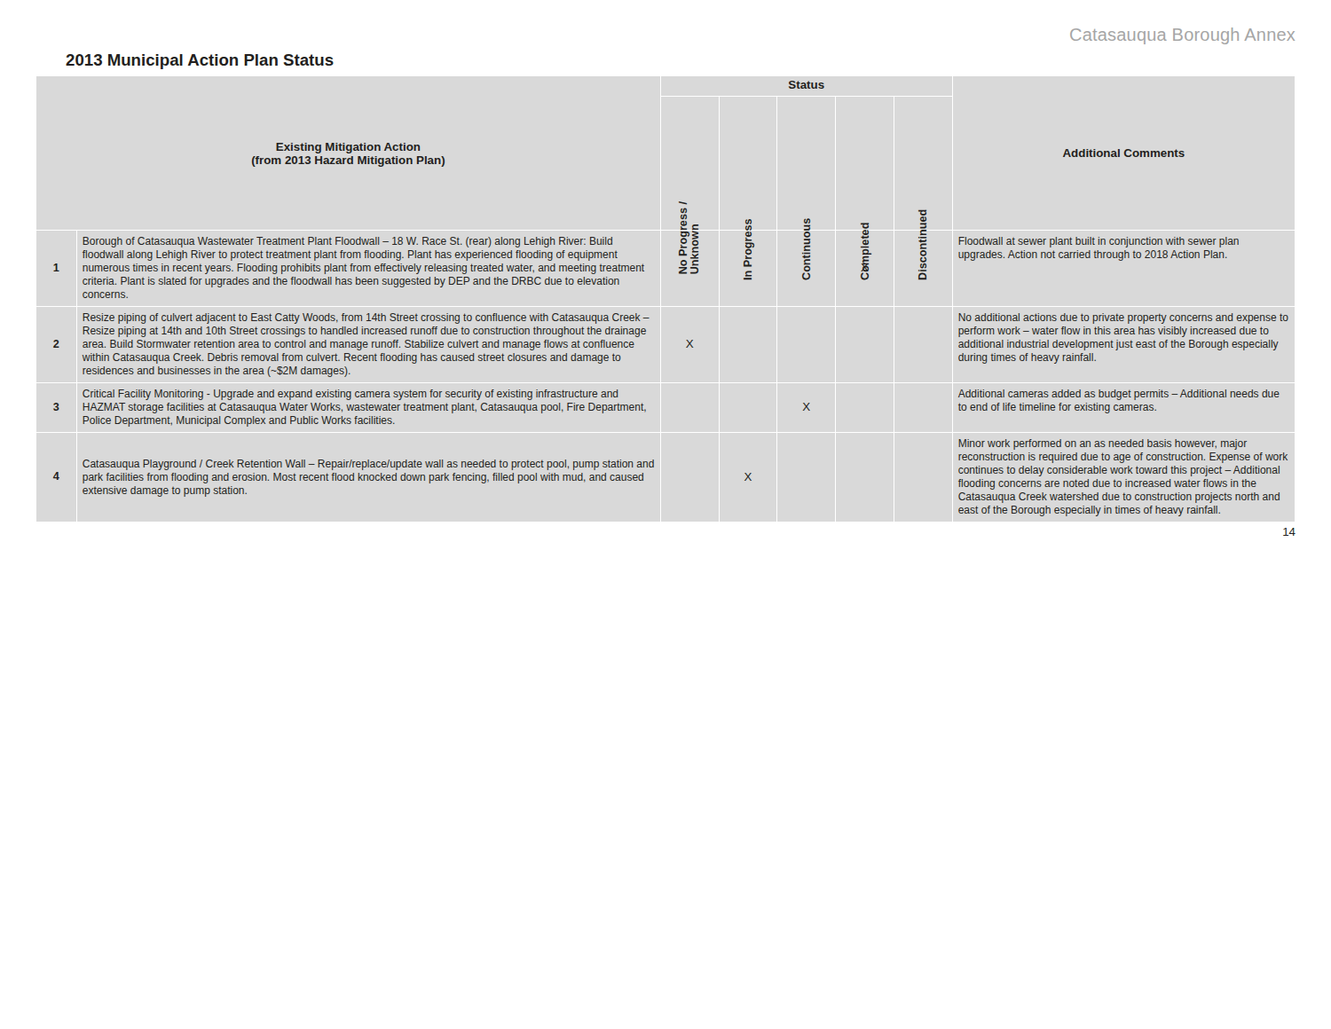Catasauqua Borough Annex
2013 Municipal Action Plan Status
| Existing Mitigation Action (from 2013 Hazard Mitigation Plan) | Status | Additional Comments |
| --- | --- | --- |
| No Progress / Unknown | In Progress | Continuous | Completed | Discontinued |
| 1 | Borough of Catasauqua Wastewater Treatment Plant Floodwall – 18 W. Race St. (rear) along Lehigh River: Build floodwall along Lehigh River to protect treatment plant from flooding. Plant has experienced flooding of equipment numerous times in recent years. Flooding prohibits plant from effectively releasing treated water, and meeting treatment criteria. Plant is slated for upgrades and the floodwall has been suggested by DEP and the DRBC due to elevation concerns. | | | | X | | Floodwall at sewer plant built in conjunction with sewer plan upgrades. Action not carried through to 2018 Action Plan. |
| 2 | Resize piping of culvert adjacent to East Catty Woods, from 14th Street crossing to confluence with Catasauqua Creek – Resize piping at 14th and 10th Street crossings to handled increased runoff due to construction throughout the drainage area. Build Stormwater retention area to control and manage runoff. Stabilize culvert and manage flows at confluence within Catasauqua Creek. Debris removal from culvert. Recent flooding has caused street closures and damage to residences and businesses in the area (~$2M damages). | X | | | | | No additional actions due to private property concerns and expense to perform work – water flow in this area has visibly increased due to additional industrial development just east of the Borough especially during times of heavy rainfall. |
| 3 | Critical Facility Monitoring - Upgrade and expand existing camera system for security of existing infrastructure and HAZMAT storage facilities at Catasauqua Water Works, wastewater treatment plant, Catasauqua pool, Fire Department, Police Department, Municipal Complex and Public Works facilities. | | | X | | | Additional cameras added as budget permits – Additional needs due to end of life timeline for existing cameras. |
| 4 | Catasauqua Playground / Creek Retention Wall – Repair/replace/update wall as needed to protect pool, pump station and park facilities from flooding and erosion. Most recent flood knocked down park fencing, filled pool with mud, and caused extensive damage to pump station. | | X | | | | Minor work performed on an as needed basis however, major reconstruction is required due to age of construction. Expense of work continues to delay considerable work toward this project – Additional flooding concerns are noted due to increased water flows in the Catasauqua Creek watershed due to construction projects north and east of the Borough especially in times of heavy rainfall. |
14